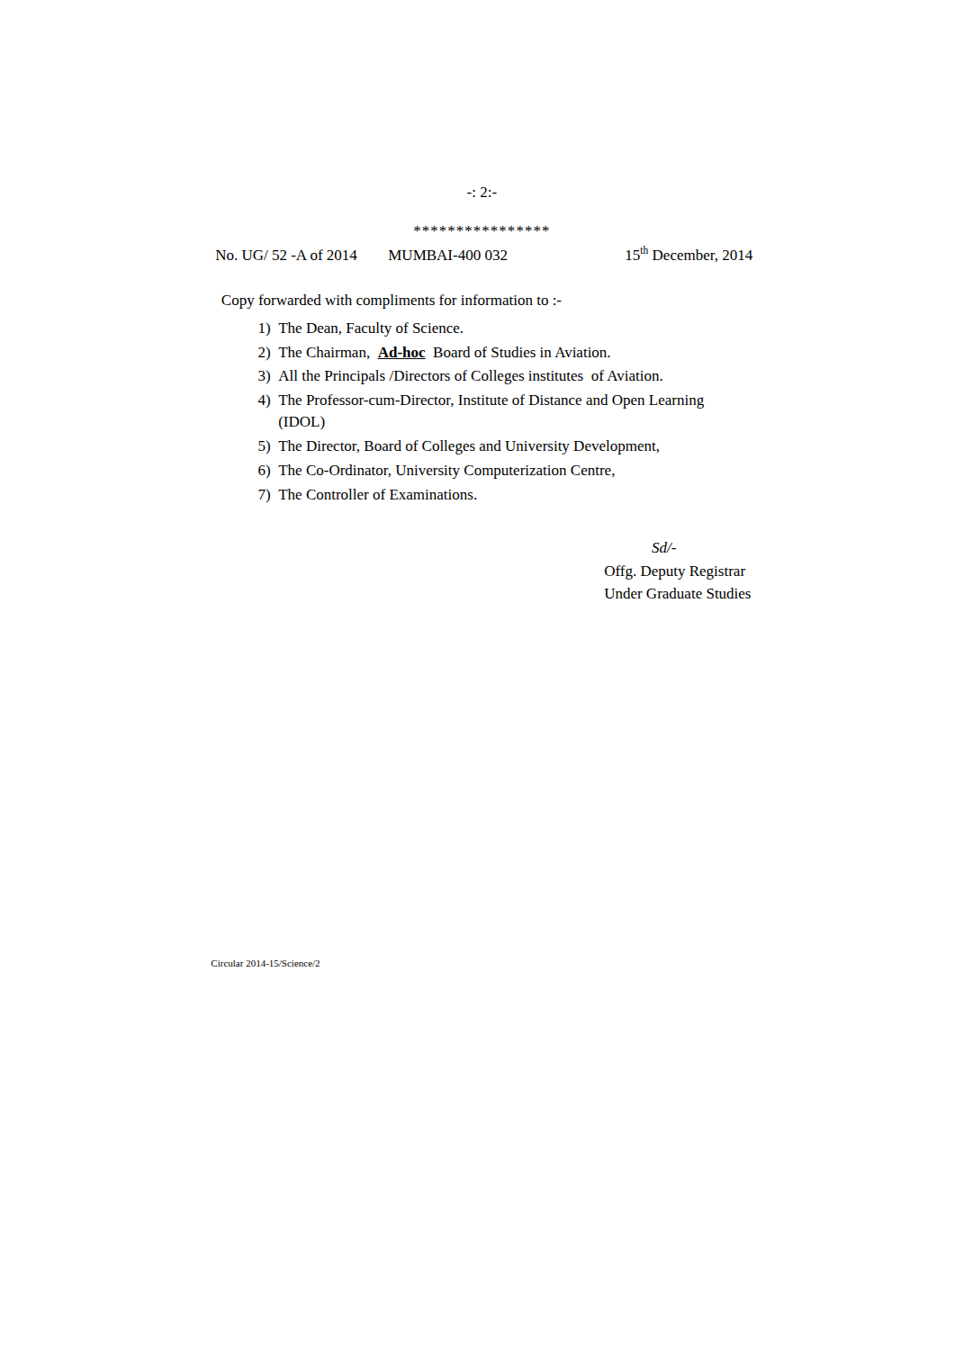-: 2:-
****************
No. UG/ 52 -A of 2014 MUMBAI-400 032 15th December, 2014
Copy forwarded with compliments for information to :-
The Dean, Faculty of Science.
The Chairman, Ad-hoc Board of Studies in Aviation.
All the Principals /Directors of Colleges institutes of Aviation.
The Professor-cum-Director, Institute of Distance and Open Learning (IDOL)
The Director, Board of Colleges and University Development,
The Co-Ordinator, University Computerization Centre,
The Controller of Examinations.
Sd/-
Offg. Deputy Registrar
Under Graduate Studies
Circular 2014-15/Science/2